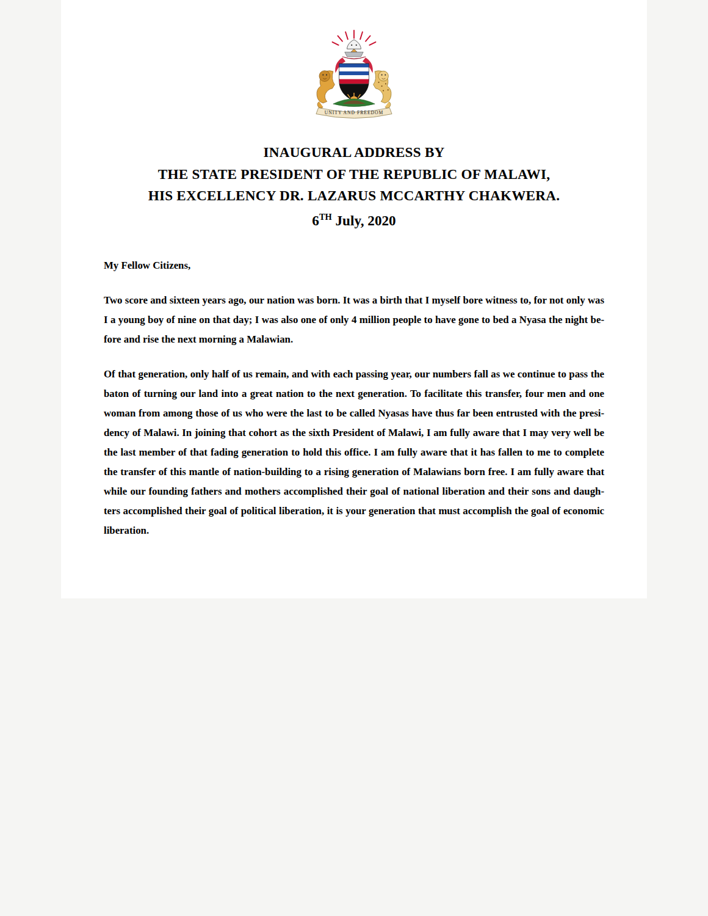Coat of arms of the Republic of Malawi A shield supported by a lion and a leopard, crested by a rising sun and a fish eagle, above a scroll reading Unity and Freedom. UNITY AND FREEDOM
Inaugural Address by The State President of the Republic of Malawi, His Excellency Dr. Lazarus McCarthy Chakwera.
6th July, 2020
My Fellow Citizens,
Two score and sixteen years ago, our nation was born. It was a birth that I myself bore witness to, for not only was I a young boy of nine on that day; I was also one of only 4 million people to have gone to bed a Nyasa the night before and rise the next morning a Malawian.
Of that generation, only half of us remain, and with each passing year, our numbers fall as we continue to pass the baton of turning our land into a great nation to the next generation. To facilitate this transfer, four men and one woman from among those of us who were the last to be called Nyasas have thus far been entrusted with the presidency of Malawi. In joining that cohort as the sixth President of Malawi, I am fully aware that I may very well be the last member of that fading generation to hold this office. I am fully aware that it has fallen to me to complete the transfer of this mantle of nation-building to a rising generation of Malawians born free. I am fully aware that while our founding fathers and mothers accomplished their goal of national liberation and their sons and daughters accomplished their goal of political liberation, it is your generation that must accomplish the goal of economic liberation.